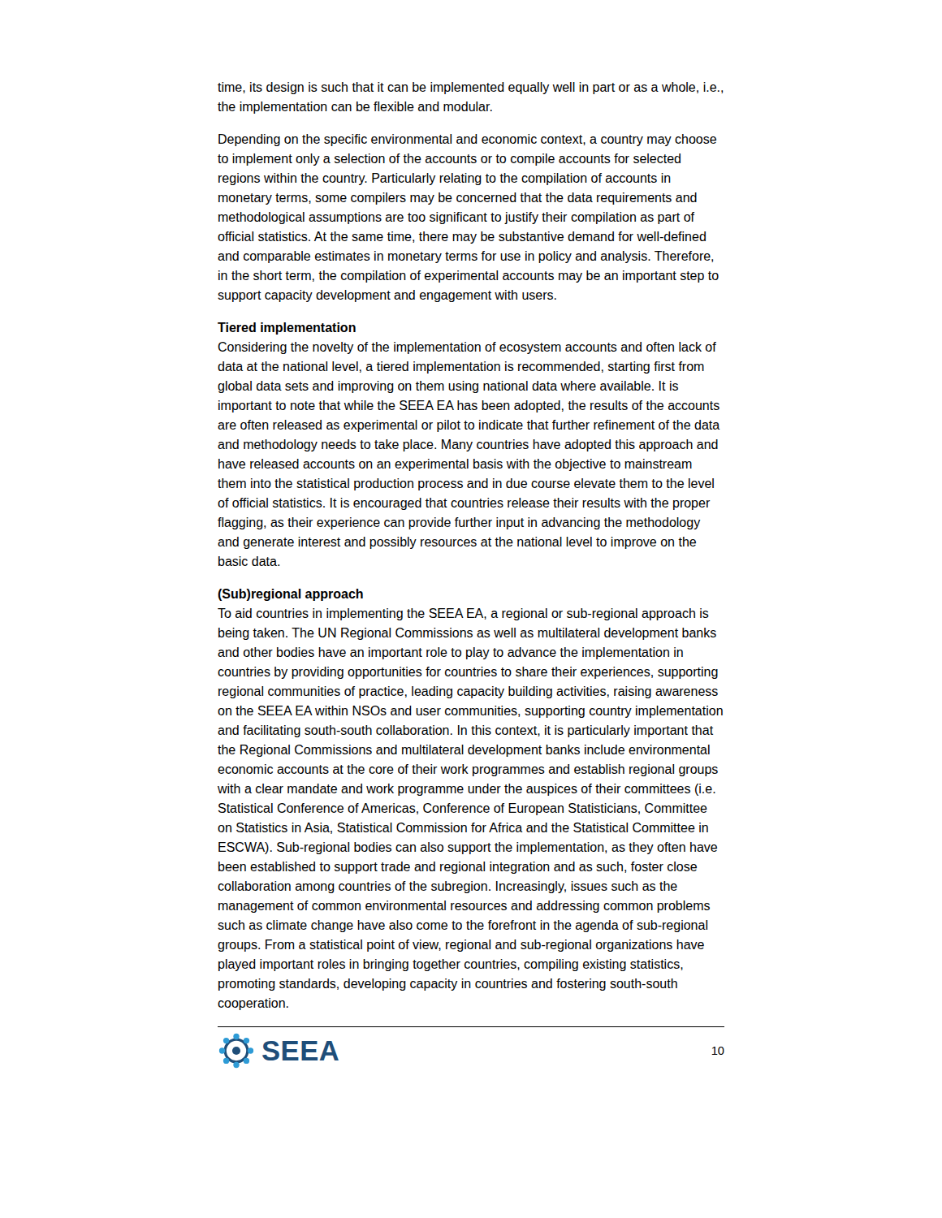time, its design is such that it can be implemented equally well in part or as a whole, i.e., the implementation can be flexible and modular.
Depending on the specific environmental and economic context, a country may choose to implement only a selection of the accounts or to compile accounts for selected regions within the country. Particularly relating to the compilation of accounts in monetary terms, some compilers may be concerned that the data requirements and methodological assumptions are too significant to justify their compilation as part of official statistics. At the same time, there may be substantive demand for well-defined and comparable estimates in monetary terms for use in policy and analysis. Therefore, in the short term, the compilation of experimental accounts may be an important step to support capacity development and engagement with users.
Tiered implementation
Considering the novelty of the implementation of ecosystem accounts and often lack of data at the national level, a tiered implementation is recommended, starting first from global data sets and improving on them using national data where available. It is important to note that while the SEEA EA has been adopted, the results of the accounts are often released as experimental or pilot to indicate that further refinement of the data and methodology needs to take place. Many countries have adopted this approach and have released accounts on an experimental basis with the objective to mainstream them into the statistical production process and in due course elevate them to the level of official statistics. It is encouraged that countries release their results with the proper flagging, as their experience can provide further input in advancing the methodology and generate interest and possibly resources at the national level to improve on the basic data.
(Sub)regional approach
To aid countries in implementing the SEEA EA, a regional or sub-regional approach is being taken. The UN Regional Commissions as well as multilateral development banks and other bodies have an important role to play to advance the implementation in countries by providing opportunities for countries to share their experiences, supporting regional communities of practice, leading capacity building activities, raising awareness on the SEEA EA within NSOs and user communities, supporting country implementation and facilitating south-south collaboration. In this context, it is particularly important that the Regional Commissions and multilateral development banks include environmental economic accounts at the core of their work programmes and establish regional groups with a clear mandate and work programme under the auspices of their committees (i.e. Statistical Conference of Americas, Conference of European Statisticians, Committee on Statistics in Asia, Statistical Commission for Africa and the Statistical Committee in ESCWA). Sub-regional bodies can also support the implementation, as they often have been established to support trade and regional integration and as such, foster close collaboration among countries of the subregion. Increasingly, issues such as the management of common environmental resources and addressing common problems such as climate change have also come to the forefront in the agenda of sub-regional groups. From a statistical point of view, regional and sub-regional organizations have played important roles in bringing together countries, compiling existing statistics, promoting standards, developing capacity in countries and fostering south-south cooperation.
SEEA
10